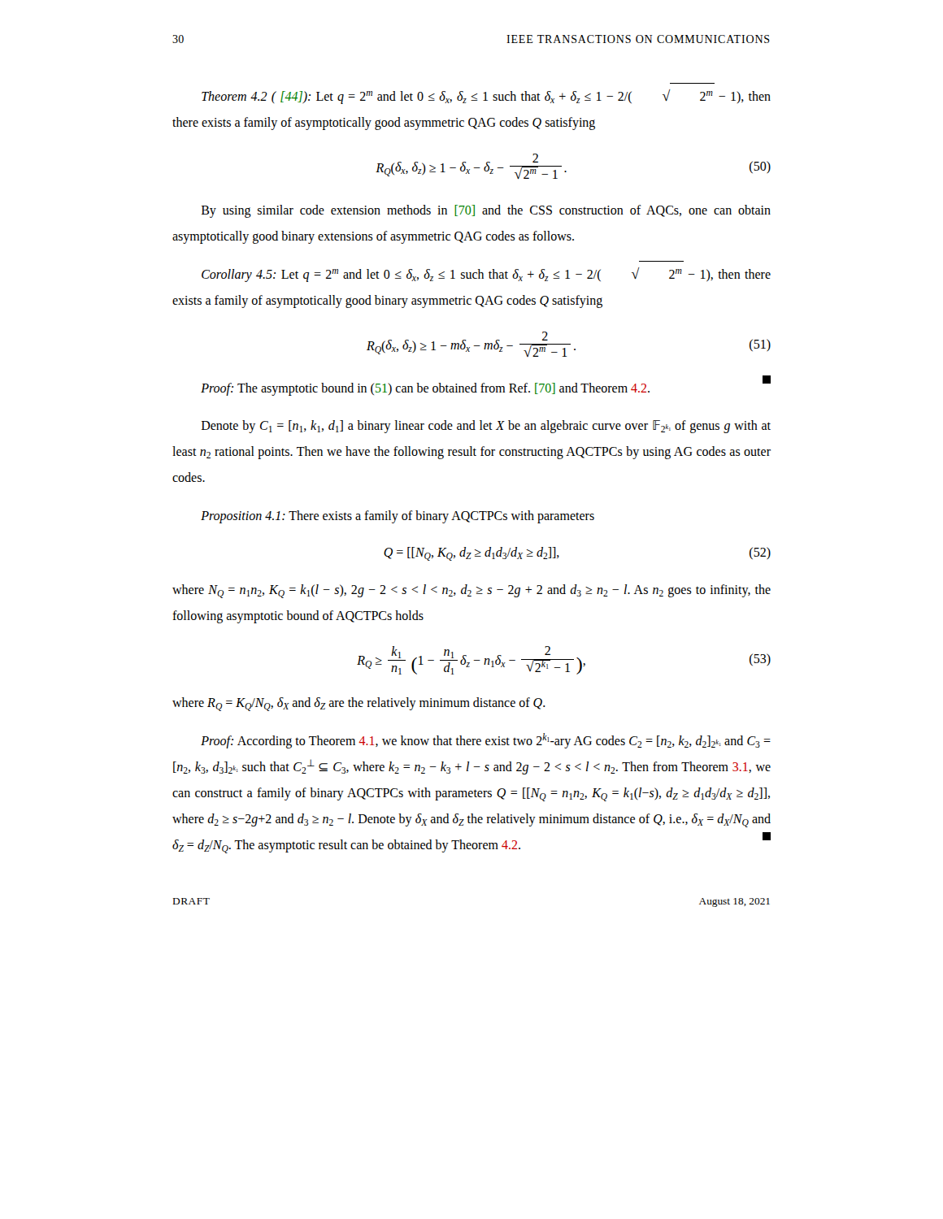30 IEEE Transactions on Communications
Theorem 4.2 ( [44]): Let q = 2m and let 0 ≤ δx, δz ≤ 1 such that δx + δz ≤ 1 − 2/(2m − 1), then there exists a family of asymptotically good asymmetric QAG codes Q satisfying
RQ(δx, δz) ≥ 1 − δx − δz − 22m − 1. (50)
By using similar code extension methods in [70] and the CSS construction of AQCs, one can obtain asymptotically good binary extensions of asymmetric QAG codes as follows.
Corollary 4.5: Let q = 2m and let 0 ≤ δx, δz ≤ 1 such that δx + δz ≤ 1 − 2/(2m − 1), then there exists a family of asymptotically good binary asymmetric QAG codes Q satisfying
RQ(δx, δz) ≥ 1 − mδx − mδz − 22m − 1. (51)
Proof: The asymptotic bound in (51) can be obtained from Ref. [70] and Theorem 4.2.
Denote by C1 = [n1, k1, d1] a binary linear code and let X be an algebraic curve over 𝔽2k1 of genus g with at least n2 rational points. Then we have the following result for constructing AQCTPCs by using AG codes as outer codes.
Proposition 4.1: There exists a family of binary AQCTPCs with parameters
Q = [[NQ, KQ, dZ ≥ d1d3/dX ≥ d2]], (52)
where NQ = n1n2, KQ = k1(l − s), 2g − 2 < s < l < n2, d2 ≥ s − 2g + 2 and d3 ≥ n2 − l. As n2 goes to infinity, the following asymptotic bound of AQCTPCs holds
RQ ≥ k1 n1 (1 − n1 d1 δz − n1δx − 22k1 − 1), (53)
where RQ = KQ/NQ, δX and δZ are the relatively minimum distance of Q.
Proof: According to Theorem 4.1, we know that there exist two 2k1-ary AG codes C2 = [n2, k2, d2]2k1 and C3 = [n2, k3, d3]2k1 such that C2⊥ ⊆ C3, where k2 = n2 − k3 + l − s and 2g − 2 < s < l < n2. Then from Theorem 3.1, we can construct a family of binary AQCTPCs with parameters Q = [[NQ = n1n2, KQ = k1(l−s), dZ ≥ d1d3/dX ≥ d2]], where d2 ≥ s−2g+2 and d3 ≥ n2 − l. Denote by δX and δZ the relatively minimum distance of Q, i.e., δX = dX/NQ and δZ = dZ/NQ. The asymptotic result can be obtained by Theorem 4.2.
DRAFT August 18, 2021